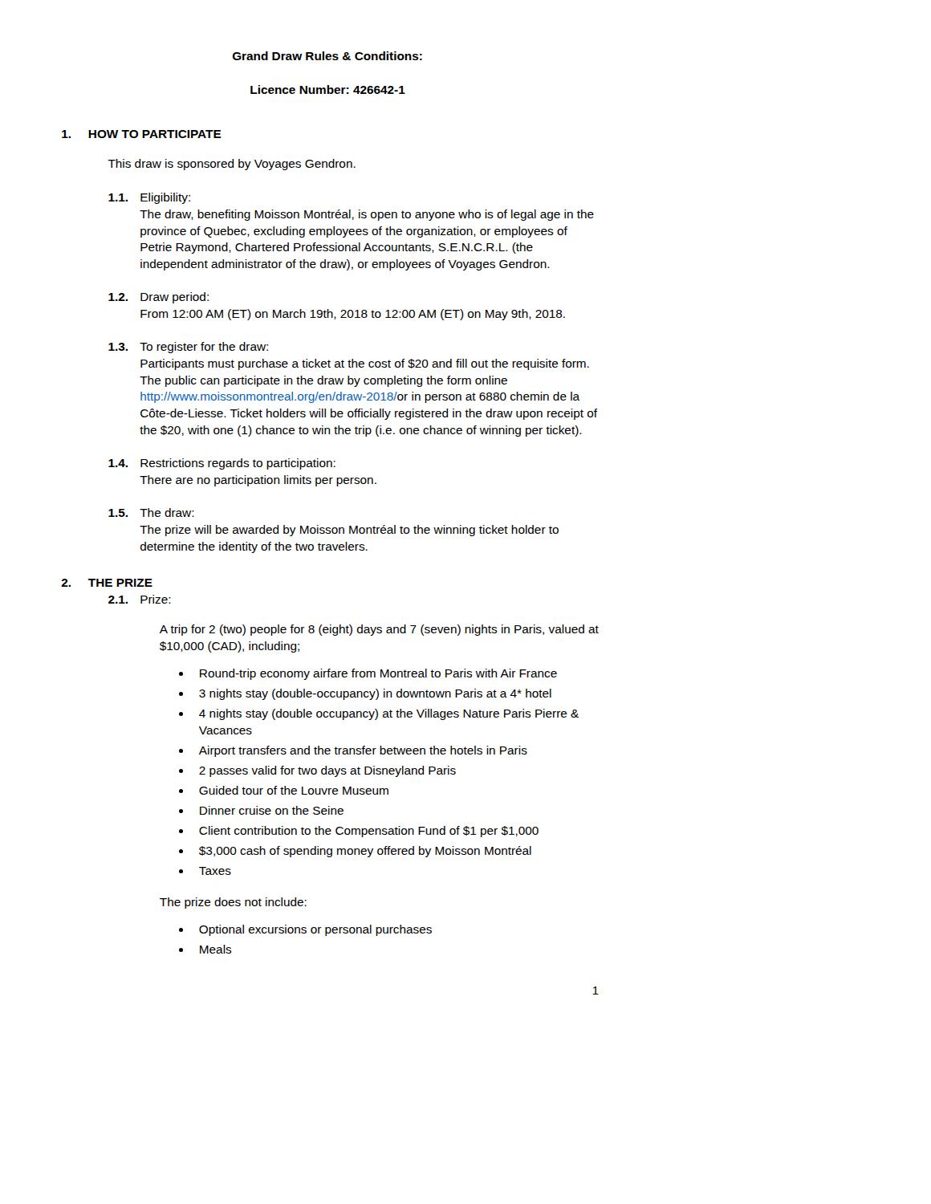Grand Draw Rules & Conditions:
Licence Number: 426642-1
How to participate
This draw is sponsored by Voyages Gendron.
Eligibility: The draw, benefiting Moisson Montréal, is open to anyone who is of legal age in the province of Quebec, excluding employees of the organization, or employees of Petrie Raymond, Chartered Professional Accountants, S.E.N.C.R.L. (the independent administrator of the draw), or employees of Voyages Gendron.
Draw period: From 12:00 AM (ET) on March 19th, 2018 to 12:00 AM (ET) on May 9th, 2018.
To register for the draw: Participants must purchase a ticket at the cost of $20 and fill out the requisite form. The public can participate in the draw by completing the form online http://www.moissonmontreal.org/en/draw-2018/or in person at 6880 chemin de la Côte-de-Liesse. Ticket holders will be officially registered in the draw upon receipt of the $20, with one (1) chance to win the trip (i.e. one chance of winning per ticket).
Restrictions regards to participation: There are no participation limits per person.
The draw: The prize will be awarded by Moisson Montréal to the winning ticket holder to determine the identity of the two travelers.
The prize
Prize:
A trip for 2 (two) people for 8 (eight) days and 7 (seven) nights in Paris, valued at $10,000 (CAD), including;
Round-trip economy airfare from Montreal to Paris with Air France
3 nights stay (double-occupancy) in downtown Paris at a 4* hotel
4 nights stay (double occupancy) at the Villages Nature Paris Pierre & Vacances
Airport transfers and the transfer between the hotels in Paris
2 passes valid for two days at Disneyland Paris
Guided tour of the Louvre Museum
Dinner cruise on the Seine
Client contribution to the Compensation Fund of $1 per $1,000
$3,000 cash of spending money offered by Moisson Montréal
Taxes
The prize does not include:
Optional excursions or personal purchases
Meals
1